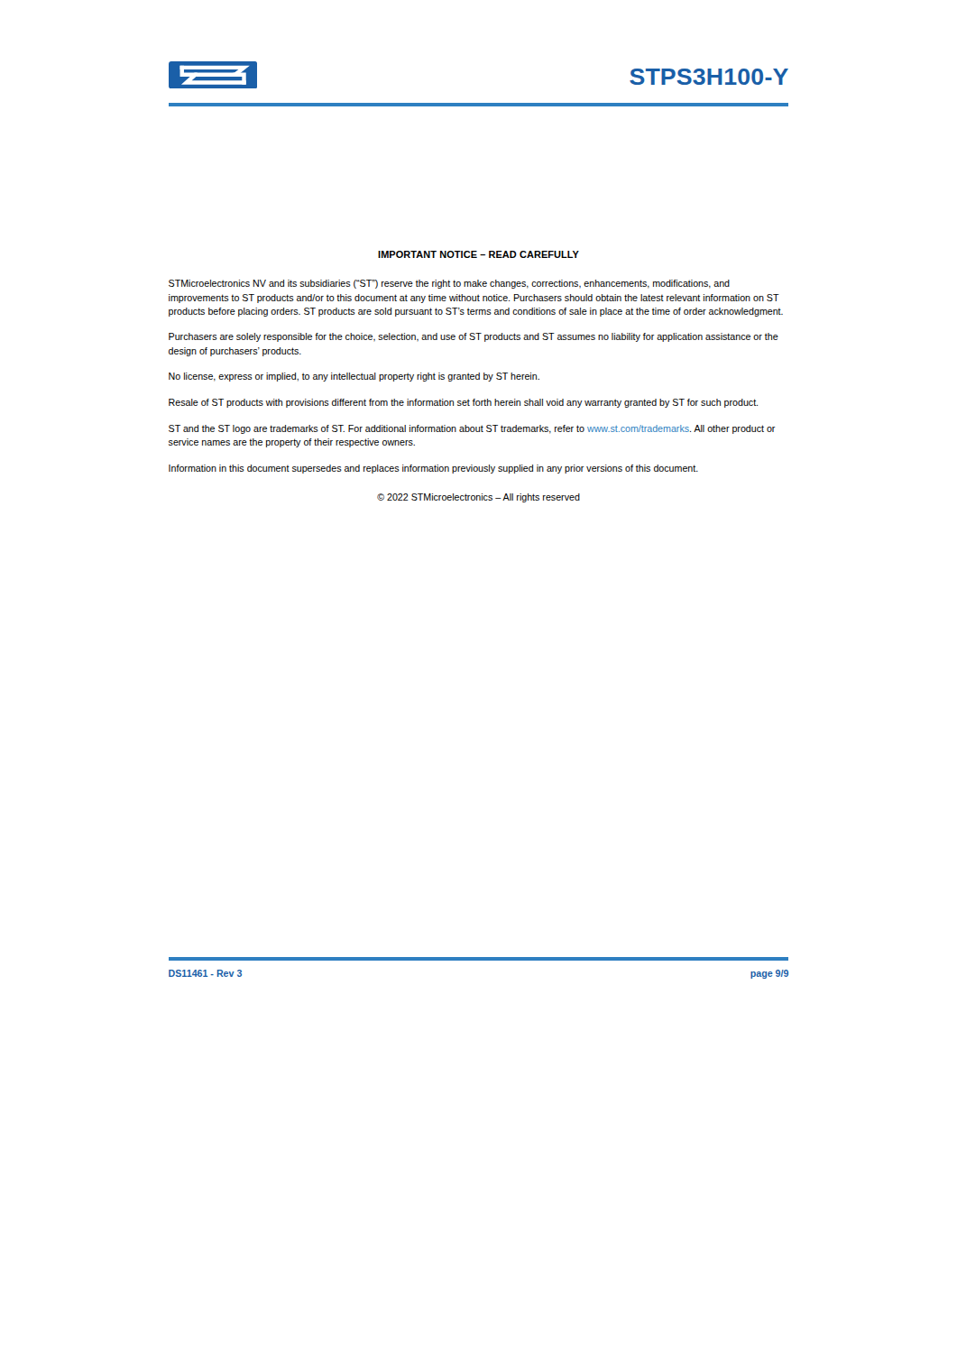STPS3H100-Y
IMPORTANT NOTICE – READ CAREFULLY
STMicroelectronics NV and its subsidiaries (“ST”) reserve the right to make changes, corrections, enhancements, modifications, and improvements to ST products and/or to this document at any time without notice. Purchasers should obtain the latest relevant information on ST products before placing orders. ST products are sold pursuant to ST’s terms and conditions of sale in place at the time of order acknowledgment.
Purchasers are solely responsible for the choice, selection, and use of ST products and ST assumes no liability for application assistance or the design of purchasers’ products.
No license, express or implied, to any intellectual property right is granted by ST herein.
Resale of ST products with provisions different from the information set forth herein shall void any warranty granted by ST for such product.
ST and the ST logo are trademarks of ST. For additional information about ST trademarks, refer to www.st.com/trademarks. All other product or service names are the property of their respective owners.
Information in this document supersedes and replaces information previously supplied in any prior versions of this document.
© 2022 STMicroelectronics – All rights reserved
DS11461 - Rev 3
page 9/9